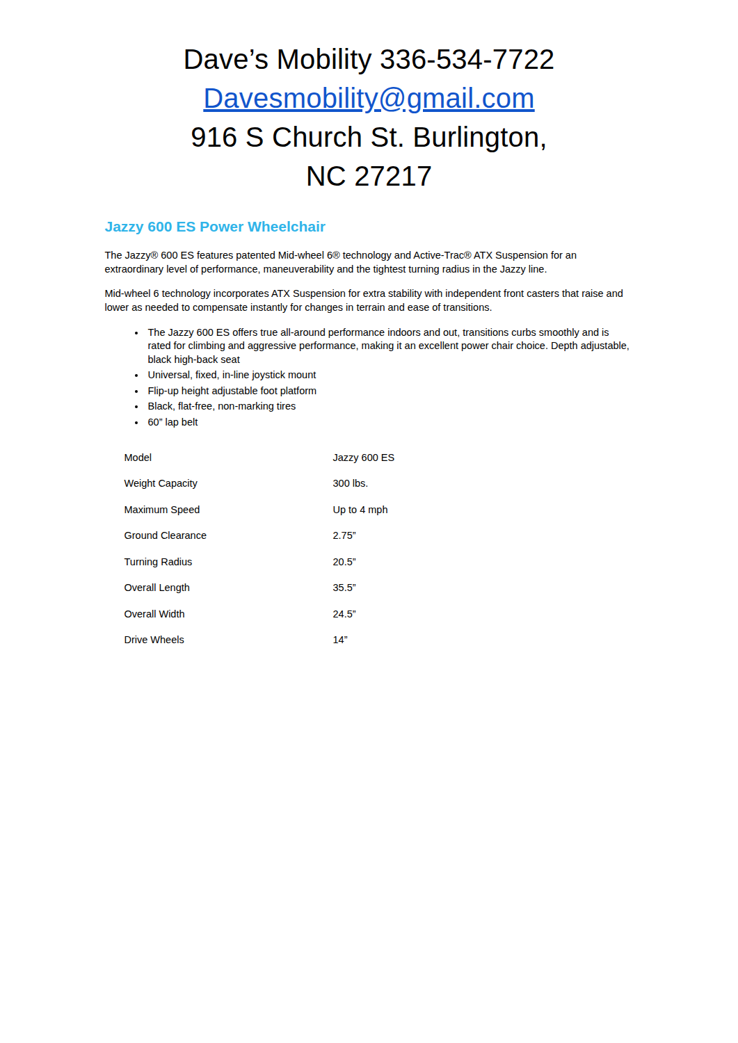Dave’s Mobility 336-534-7722
Davesmobility@gmail.com
916 S Church St. Burlington,
NC 27217
Jazzy 600 ES Power Wheelchair
The Jazzy® 600 ES features patented Mid-wheel 6® technology and Active-Trac® ATX Suspension for an extraordinary level of performance, maneuverability and the tightest turning radius in the Jazzy line.
Mid-wheel 6 technology incorporates ATX Suspension for extra stability with independent front casters that raise and lower as needed to compensate instantly for changes in terrain and ease of transitions.
The Jazzy 600 ES offers true all-around performance indoors and out, transitions curbs smoothly and is rated for climbing and aggressive performance, making it an excellent power chair choice. Depth adjustable, black high-back seat
Universal, fixed, in-line joystick mount
Flip-up height adjustable foot platform
Black, flat-free, non-marking tires
60” lap belt
| Model | Jazzy 600 ES |
| Weight Capacity | 300 lbs. |
| Maximum Speed | Up to 4 mph |
| Ground Clearance | 2.75” |
| Turning Radius | 20.5” |
| Overall Length | 35.5” |
| Overall Width | 24.5” |
| Drive Wheels | 14” |